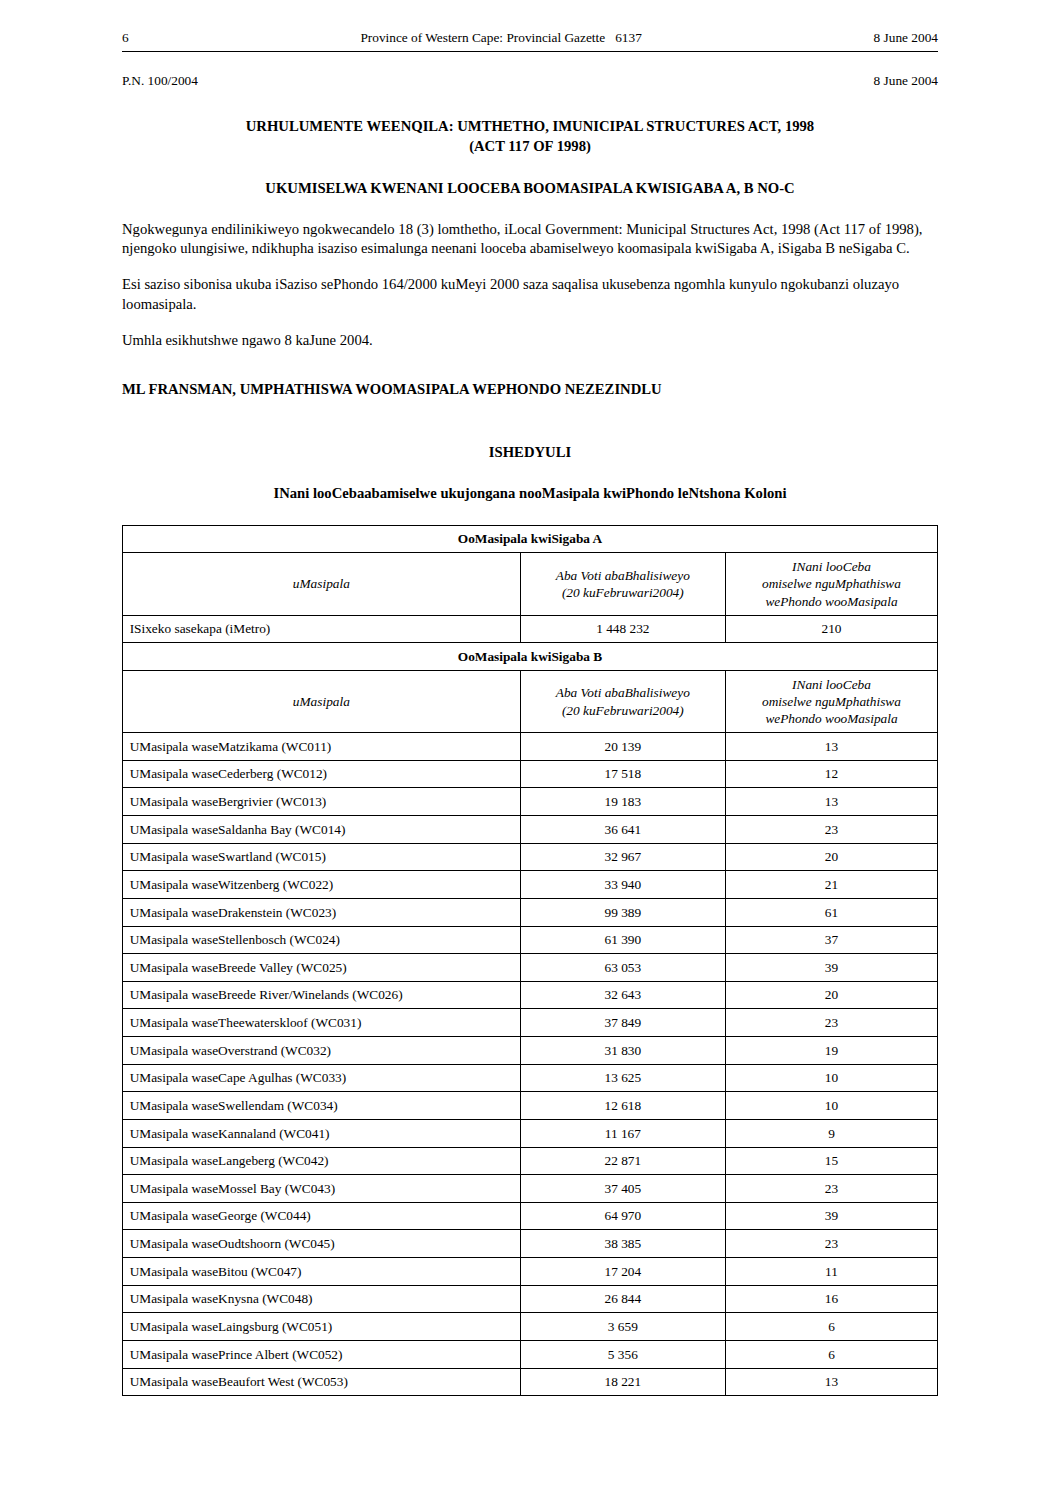6 Province of Western Cape: Provincial Gazette 6137 8 June 2004
P.N. 100/2004 8 June 2004
URHULUMENTE WEENQILA: UMTHETHO, IMUNICIPAL STRUCTURES ACT, 1998
(ACT 117 OF 1998)
UKUMISELWA KWENANI LOOCEBA BOOMASIPALA KWISIGABA A, B NO-C
Ngokwegunya endilinikiweyo ngokwecandelo 18 (3) lomthetho, iLocal Government: Municipal Structures Act, 1998 (Act 117 of 1998), njengoko ulungisiwe, ndikhupha isaziso esimalunga neenani looceba abamiselweyo koomasipala kwiSigaba A, iSigaba B neSigaba C.
Esi saziso sibonisa ukuba iSaziso sePhondo 164/2000 kuMeyi 2000 saza saqalisa ukusebenza ngomhla kunyulo ngokubanzi oluzayo loomasipala.
Umhla esikhutshwe ngawo 8 kaJune 2004.
ML FRANSMAN, UMPHATHISWA WOOMASIPALA WEPHONDO NEZEZINDLU
ISHEDYULI
INani looCebaabamiselwe ukujongana nooMasipala kwiPhondo leNtshona Koloni
| OoMasipala kwiSigaba A |
| uMasipala | Aba Voti abaBhalisiweyo (20 kuFebruwari2004) | INani looCeba omiselwe nguMphathiswa wePhondo wooMasipala |
| ISixeko sasekapa (iMetro) | 1 448 232 | 210 |
| OoMasipala kwiSigaba B |
| uMasipala | Aba Voti abaBhalisiweyo (20 kuFebruwari2004) | INani looCeba omiselwe nguMphathiswa wePhondo wooMasipala |
| UMasipala waseMatzikama (WC011) | 20 139 | 13 |
| UMasipala waseCederberg (WC012) | 17 518 | 12 |
| UMasipala waseBergrivier (WC013) | 19 183 | 13 |
| UMasipala waseSaldanha Bay (WC014) | 36 641 | 23 |
| UMasipala waseSwartland (WC015) | 32 967 | 20 |
| UMasipala waseWitzenberg (WC022) | 33 940 | 21 |
| UMasipala waseDrakenstein (WC023) | 99 389 | 61 |
| UMasipala waseStellenbosch (WC024) | 61 390 | 37 |
| UMasipala waseBreede Valley (WC025) | 63 053 | 39 |
| UMasipala waseBreede River/Winelands (WC026) | 32 643 | 20 |
| UMasipala waseTheewaterskloof (WC031) | 37 849 | 23 |
| UMasipala waseOverstrand (WC032) | 31 830 | 19 |
| UMasipala waseCape Agulhas (WC033) | 13 625 | 10 |
| UMasipala waseSwellendam (WC034) | 12 618 | 10 |
| UMasipala waseKannaland (WC041) | 11 167 | 9 |
| UMasipala waseLangeberg (WC042) | 22 871 | 15 |
| UMasipala waseMossel Bay (WC043) | 37 405 | 23 |
| UMasipala waseGeorge (WC044) | 64 970 | 39 |
| UMasipala waseOudtshoorn (WC045) | 38 385 | 23 |
| UMasipala waseBitou (WC047) | 17 204 | 11 |
| UMasipala waseKnysna (WC048) | 26 844 | 16 |
| UMasipala waseLaingsburg (WC051) | 3 659 | 6 |
| UMasipala wasePrince Albert (WC052) | 5 356 | 6 |
| UMasipala waseBeaufort West (WC053) | 18 221 | 13 |